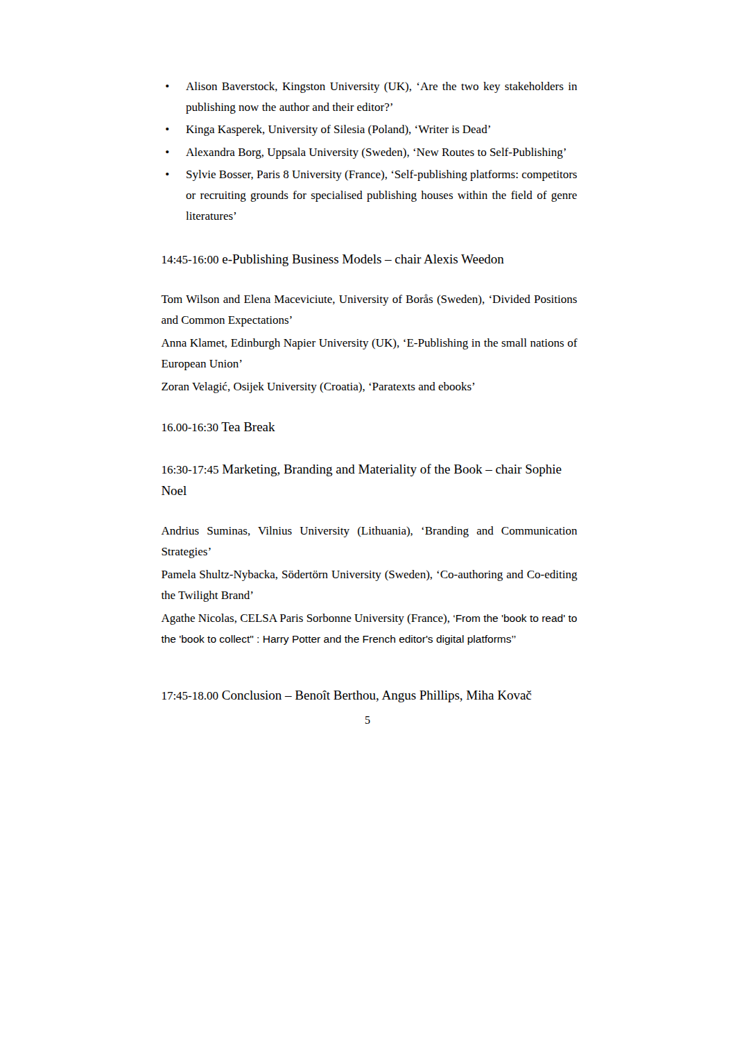Alison Baverstock, Kingston University (UK), ‘Are the two key stakeholders in publishing now the author and their editor?’
Kinga Kasperek, University of Silesia (Poland), ‘Writer is Dead’
Alexandra Borg, Uppsala University (Sweden), ‘New Routes to Self-Publishing’
Sylvie Bosser, Paris 8 University (France), ‘Self-publishing platforms: competitors or recruiting grounds for specialised publishing houses within the field of genre literatures’
14:45-16:00 e-Publishing Business Models – chair Alexis Weedon
Tom Wilson and Elena Maceviciute, University of Borås (Sweden), ‘Divided Positions and Common Expectations’
Anna Klamet, Edinburgh Napier University (UK), ‘E-Publishing in the small nations of European Union’
Zoran Velagić, Osijek University (Croatia), ‘Paratexts and ebooks’
16.00-16:30 Tea Break
16:30-17:45 Marketing, Branding and Materiality of the Book – chair Sophie Noel
Andrius Suminas, Vilnius University (Lithuania), ‘Branding and Communication Strategies’
Pamela Shultz-Nybacka, Södertörn University (Sweden), ‘Co-authoring and Co-editing the Twilight Brand’
Agathe Nicolas, CELSA Paris Sorbonne University (France), ‘From the 'book to read' to the 'book to collect" : Harry Potter and the French editor's digital platforms’’
17:45-18.00 Conclusion – Benoît Berthou, Angus Phillips, Miha Kovač
5